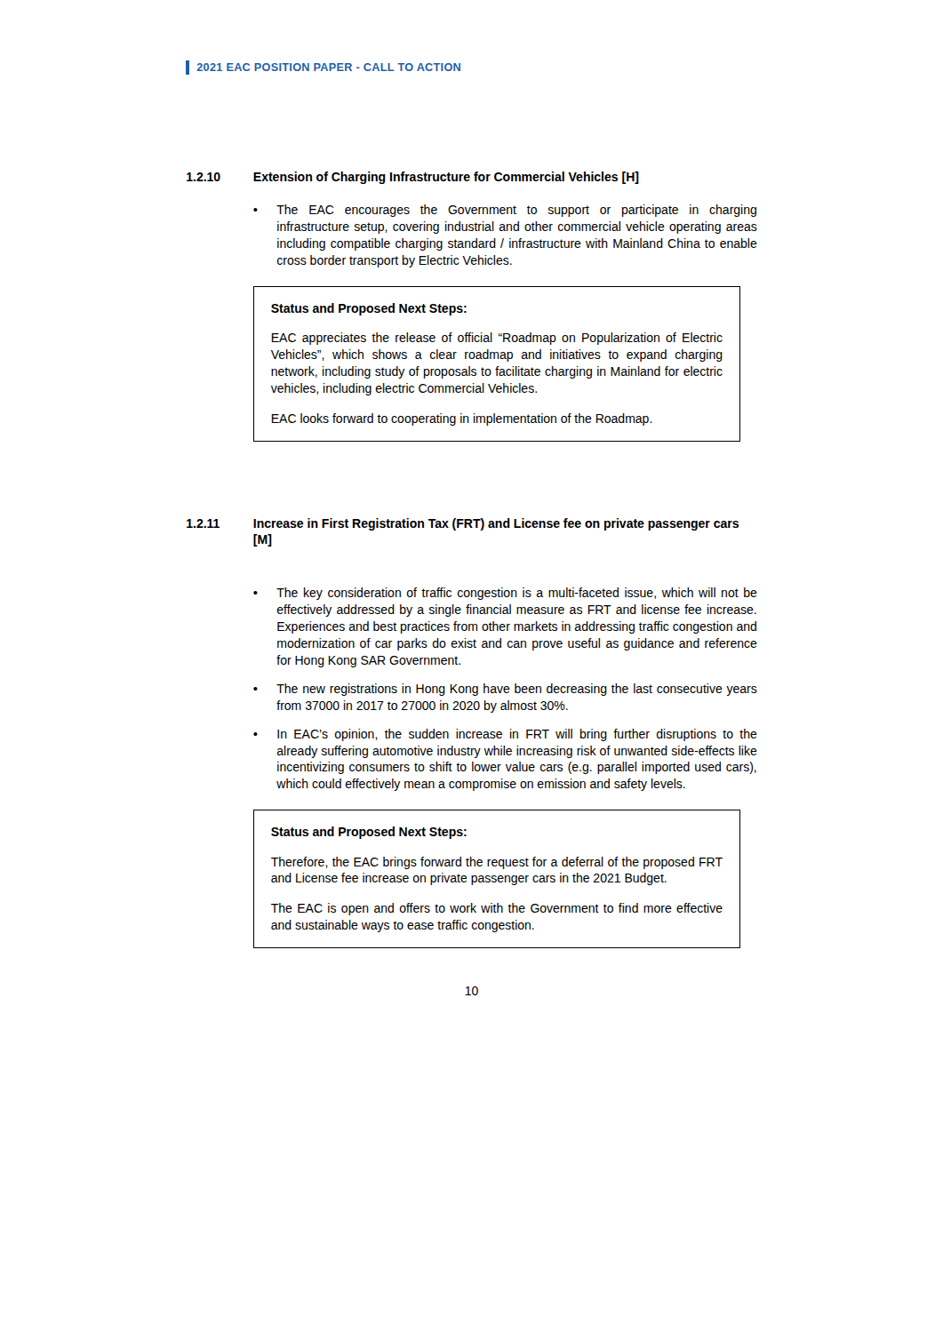2021 EAC POSITION PAPER - CALL TO ACTION
1.2.10 Extension of Charging Infrastructure for Commercial Vehicles [H]
The EAC encourages the Government to support or participate in charging infrastructure setup, covering industrial and other commercial vehicle operating areas including compatible charging standard / infrastructure with Mainland China to enable cross border transport by Electric Vehicles.
Status and Proposed Next Steps:
EAC appreciates the release of official “Roadmap on Popularization of Electric Vehicles”, which shows a clear roadmap and initiatives to expand charging network, including study of proposals to facilitate charging in Mainland for electric vehicles, including electric Commercial Vehicles.
EAC looks forward to cooperating in implementation of the Roadmap.
1.2.11 Increase in First Registration Tax (FRT) and License fee on private passenger cars [M]
The key consideration of traffic congestion is a multi-faceted issue, which will not be effectively addressed by a single financial measure as FRT and license fee increase. Experiences and best practices from other markets in addressing traffic congestion and modernization of car parks do exist and can prove useful as guidance and reference for Hong Kong SAR Government.
The new registrations in Hong Kong have been decreasing the last consecutive years from 37000 in 2017 to 27000 in 2020 by almost 30%.
In EAC’s opinion, the sudden increase in FRT will bring further disruptions to the already suffering automotive industry while increasing risk of unwanted side-effects like incentivizing consumers to shift to lower value cars (e.g. parallel imported used cars), which could effectively mean a compromise on emission and safety levels.
Status and Proposed Next Steps:
Therefore, the EAC brings forward the request for a deferral of the proposed FRT and License fee increase on private passenger cars in the 2021 Budget.
The EAC is open and offers to work with the Government to find more effective and sustainable ways to ease traffic congestion.
10